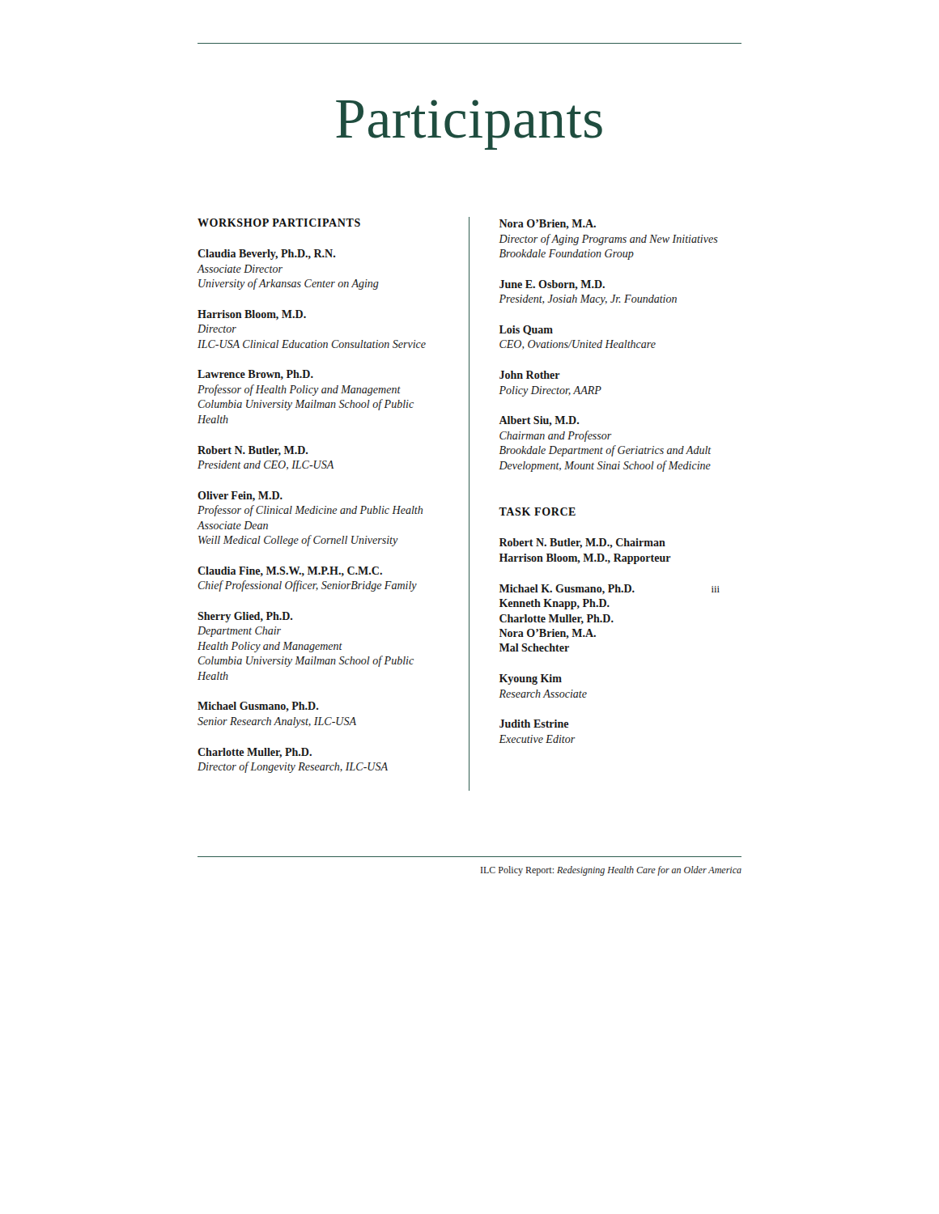Participants
WORKSHOP PARTICIPANTS
Claudia Beverly, Ph.D., R.N. Associate Director University of Arkansas Center on Aging
Harrison Bloom, M.D. Director ILC-USA Clinical Education Consultation Service
Lawrence Brown, Ph.D. Professor of Health Policy and Management Columbia University Mailman School of Public Health
Robert N. Butler, M.D. President and CEO, ILC-USA
Oliver Fein, M.D. Professor of Clinical Medicine and Public Health Associate Dean Weill Medical College of Cornell University
Claudia Fine, M.S.W., M.P.H., C.M.C. Chief Professional Officer, SeniorBridge Family
Sherry Glied, Ph.D. Department Chair Health Policy and Management Columbia University Mailman School of Public Health
Michael Gusmano, Ph.D. Senior Research Analyst, ILC-USA
Charlotte Muller, Ph.D. Director of Longevity Research, ILC-USA
iii
Nora O’Brien, M.A. Director of Aging Programs and New Initiatives Brookdale Foundation Group
June E. Osborn, M.D. President, Josiah Macy, Jr. Foundation
Lois Quam CEO, Ovations/United Healthcare
John Rother Policy Director, AARP
Albert Siu, M.D. Chairman and Professor Brookdale Department of Geriatrics and Adult Development, Mount Sinai School of Medicine
TASK FORCE
Robert N. Butler, M.D., Chairman Harrison Bloom, M.D., Rapporteur
Michael K. Gusmano, Ph.D. Kenneth Knapp, Ph.D. Charlotte Muller, Ph.D. Nora O’Brien, M.A. Mal Schechter
Kyoung Kim Research Associate
Judith Estrine Executive Editor
ILC Policy Report: Redesigning Health Care for an Older America